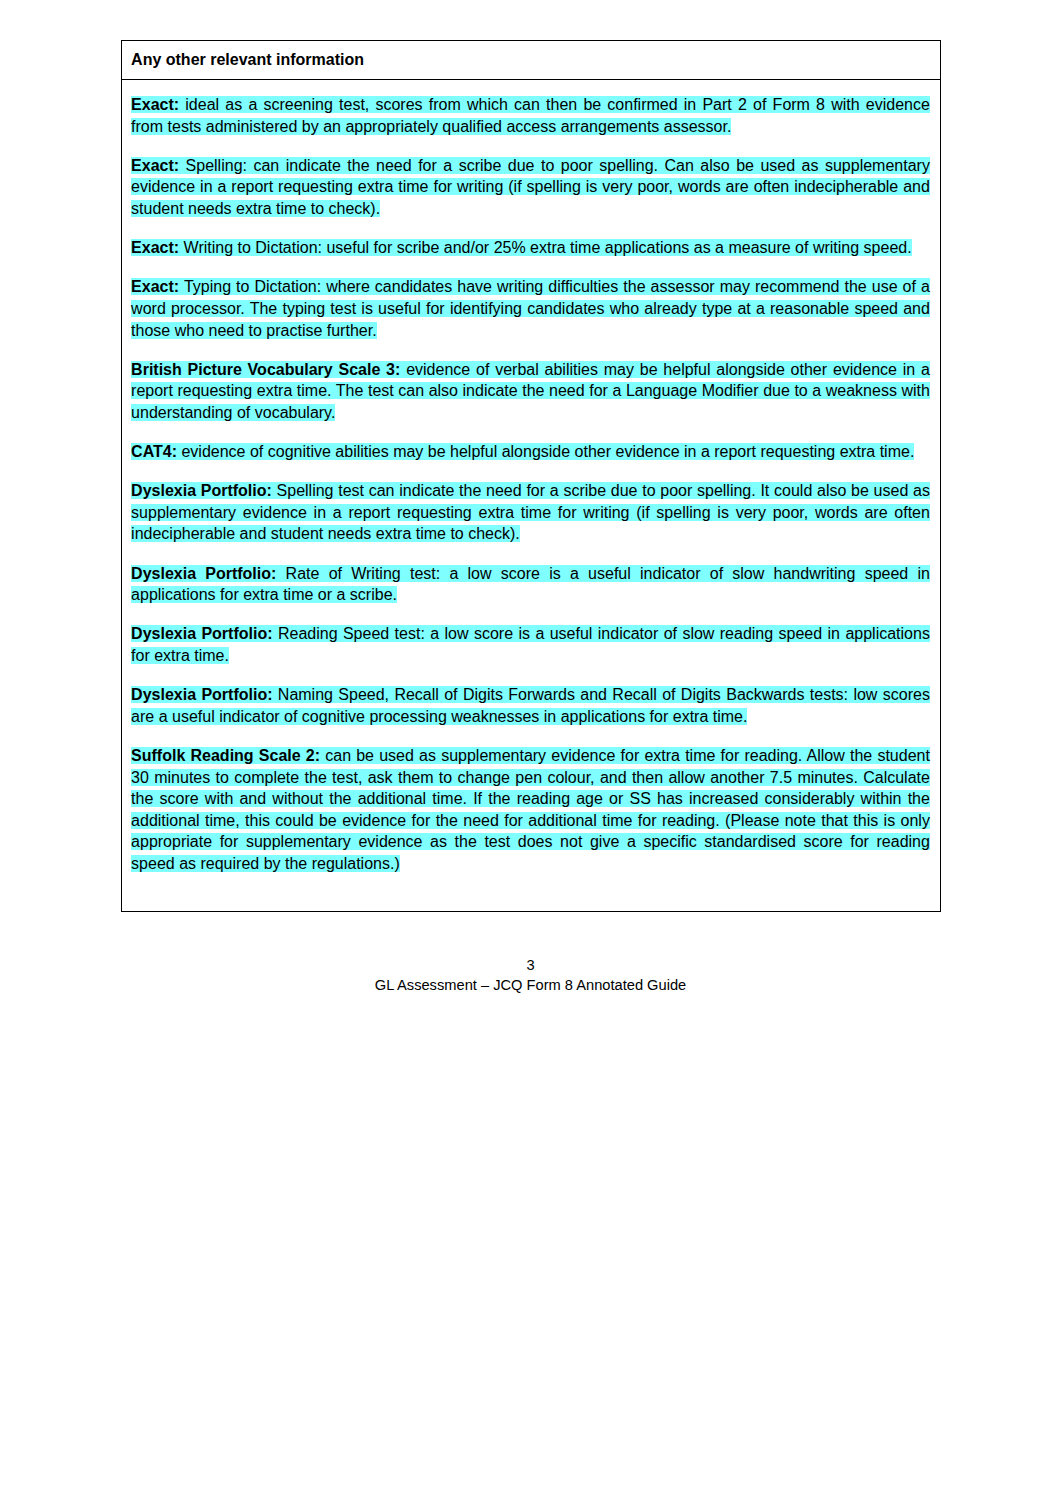Any other relevant information
Exact: ideal as a screening test, scores from which can then be confirmed in Part 2 of Form 8 with evidence from tests administered by an appropriately qualified access arrangements assessor.
Exact: Spelling: can indicate the need for a scribe due to poor spelling. Can also be used as supplementary evidence in a report requesting extra time for writing (if spelling is very poor, words are often indecipherable and student needs extra time to check).
Exact: Writing to Dictation: useful for scribe and/or 25% extra time applications as a measure of writing speed.
Exact: Typing to Dictation: where candidates have writing difficulties the assessor may recommend the use of a word processor. The typing test is useful for identifying candidates who already type at a reasonable speed and those who need to practise further.
British Picture Vocabulary Scale 3: evidence of verbal abilities may be helpful alongside other evidence in a report requesting extra time. The test can also indicate the need for a Language Modifier due to a weakness with understanding of vocabulary.
CAT4: evidence of cognitive abilities may be helpful alongside other evidence in a report requesting extra time.
Dyslexia Portfolio: Spelling test can indicate the need for a scribe due to poor spelling. It could also be used as supplementary evidence in a report requesting extra time for writing (if spelling is very poor, words are often indecipherable and student needs extra time to check).
Dyslexia Portfolio: Rate of Writing test: a low score is a useful indicator of slow handwriting speed in applications for extra time or a scribe.
Dyslexia Portfolio: Reading Speed test: a low score is a useful indicator of slow reading speed in applications for extra time.
Dyslexia Portfolio: Naming Speed, Recall of Digits Forwards and Recall of Digits Backwards tests: low scores are a useful indicator of cognitive processing weaknesses in applications for extra time.
Suffolk Reading Scale 2: can be used as supplementary evidence for extra time for reading. Allow the student 30 minutes to complete the test, ask them to change pen colour, and then allow another 7.5 minutes. Calculate the score with and without the additional time. If the reading age or SS has increased considerably within the additional time, this could be evidence for the need for additional time for reading. (Please note that this is only appropriate for supplementary evidence as the test does not give a specific standardised score for reading speed as required by the regulations.)
3 GL Assessment – JCQ Form 8 Annotated Guide